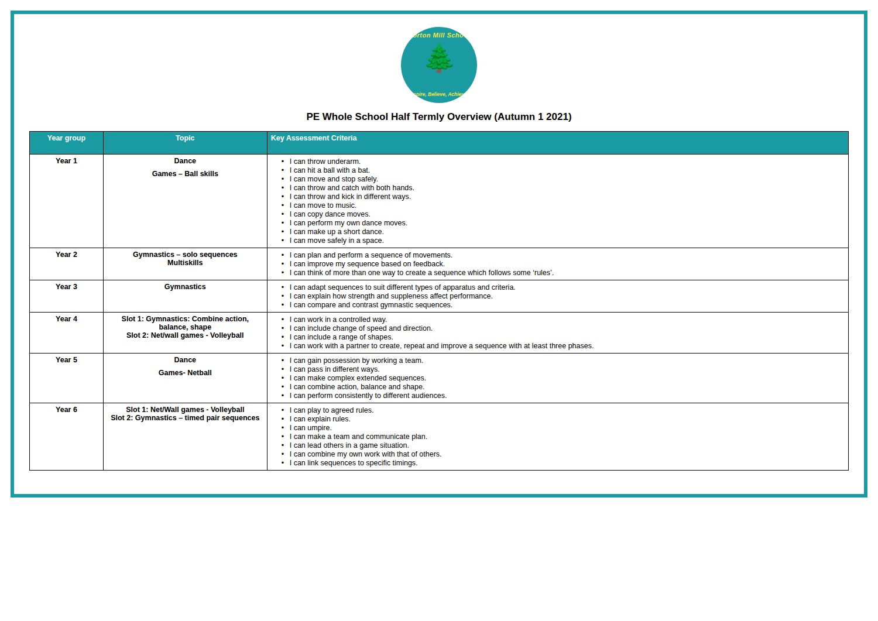Horton Mill School
🌲
Aspire, Believe, Achieve.
PE Whole School Half Termly Overview (Autumn 1 2021)
| Year group | Topic | Key Assessment Criteria |
| --- | --- | --- |
| Year 1 | Dance Games – Ball skills | I can throw underarm. I can hit a ball with a bat. I can move and stop safely. I can throw and catch with both hands. I can throw and kick in different ways. I can move to music. I can copy dance moves. I can perform my own dance moves. I can make up a short dance. I can move safely in a space. |
| Year 2 | Gymnastics – solo sequences Multiskills | I can plan and perform a sequence of movements. I can improve my sequence based on feedback. I can think of more than one way to create a sequence which follows some ‘rules’. |
| Year 3 | Gymnastics | I can adapt sequences to suit different types of apparatus and criteria. I can explain how strength and suppleness affect performance. I can compare and contrast gymnastic sequences. |
| Year 4 | Slot 1: Gymnastics: Combine action, balance, shape Slot 2: Net/wall games - Volleyball | I can work in a controlled way. I can include change of speed and direction. I can include a range of shapes. I can work with a partner to create, repeat and improve a sequence with at least three phases. |
| Year 5 | Dance Games- Netball | I can gain possession by working a team. I can pass in different ways. I can make complex extended sequences. I can combine action, balance and shape. I can perform consistently to different audiences. |
| Year 6 | Slot 1: Net/Wall games - Volleyball Slot 2: Gymnastics – timed pair sequences | I can play to agreed rules. I can explain rules. I can umpire. I can make a team and communicate plan. I can lead others in a game situation. I can combine my own work with that of others. I can link sequences to specific timings. |